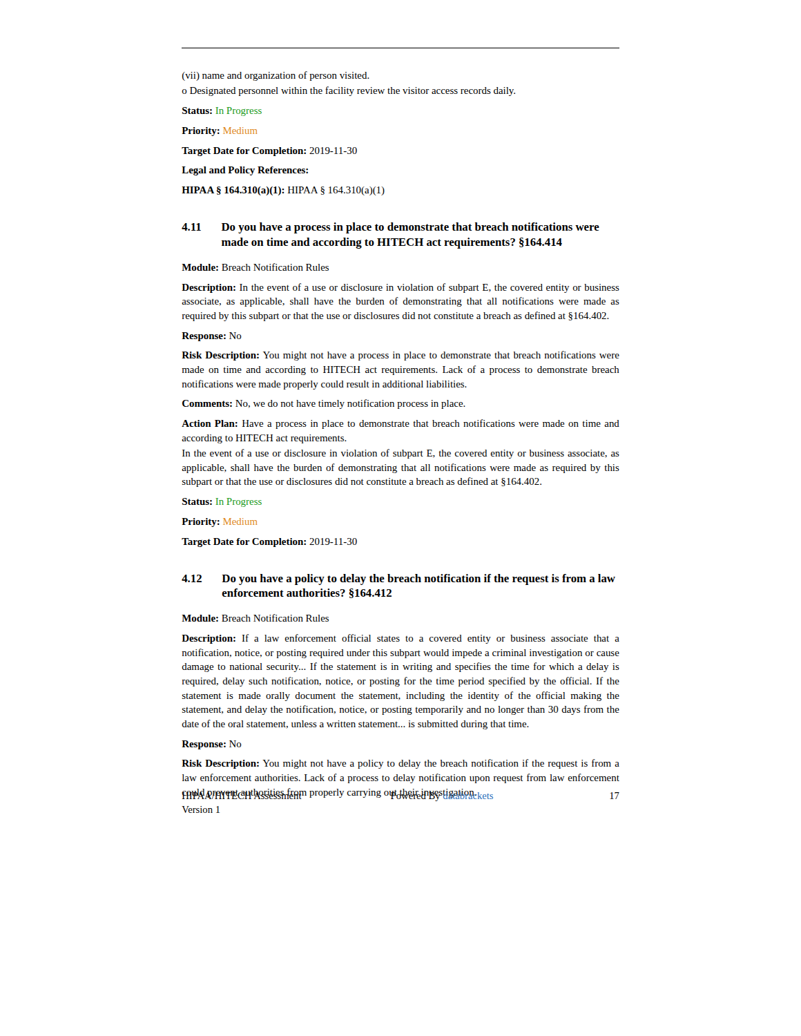(vii) name and organization of person visited.
o Designated personnel within the facility review the visitor access records daily.
Status: In Progress
Priority: Medium
Target Date for Completion: 2019-11-30
Legal and Policy References:
HIPAA § 164.310(a)(1): HIPAA § 164.310(a)(1)
4.11 Do you have a process in place to demonstrate that breach notifications were made on time and according to HITECH act requirements? §164.414
Module: Breach Notification Rules
Description: In the event of a use or disclosure in violation of subpart E, the covered entity or business associate, as applicable, shall have the burden of demonstrating that all notifications were made as required by this subpart or that the use or disclosures did not constitute a breach as defined at §164.402.
Response: No
Risk Description: You might not have a process in place to demonstrate that breach notifications were made on time and according to HITECH act requirements. Lack of a process to demonstrate breach notifications were made properly could result in additional liabilities.
Comments: No, we do not have timely notification process in place.
Action Plan: Have a process in place to demonstrate that breach notifications were made on time and according to HITECH act requirements.
In the event of a use or disclosure in violation of subpart E, the covered entity or business associate, as applicable, shall have the burden of demonstrating that all notifications were made as required by this subpart or that the use or disclosures did not constitute a breach as defined at §164.402.
Status: In Progress
Priority: Medium
Target Date for Completion: 2019-11-30
4.12 Do you have a policy to delay the breach notification if the request is from a law enforcement authorities? §164.412
Module: Breach Notification Rules
Description: If a law enforcement official states to a covered entity or business associate that a notification, notice, or posting required under this subpart would impede a criminal investigation or cause damage to national security... If the statement is in writing and specifies the time for which a delay is required, delay such notification, notice, or posting for the time period specified by the official. If the statement is made orally document the statement, including the identity of the official making the statement, and delay the notification, notice, or posting temporarily and no longer than 30 days from the date of the oral statement, unless a written statement... is submitted during that time.
Response: No
Risk Description: You might not have a policy to delay the breach notification if the request is from a law enforcement authorities. Lack of a process to delay notification upon request from law enforcement could prevent authorities from properly carrying out their investigation.
HIPAA/HITECH Assessment Version 1
Powered By databrackets
17